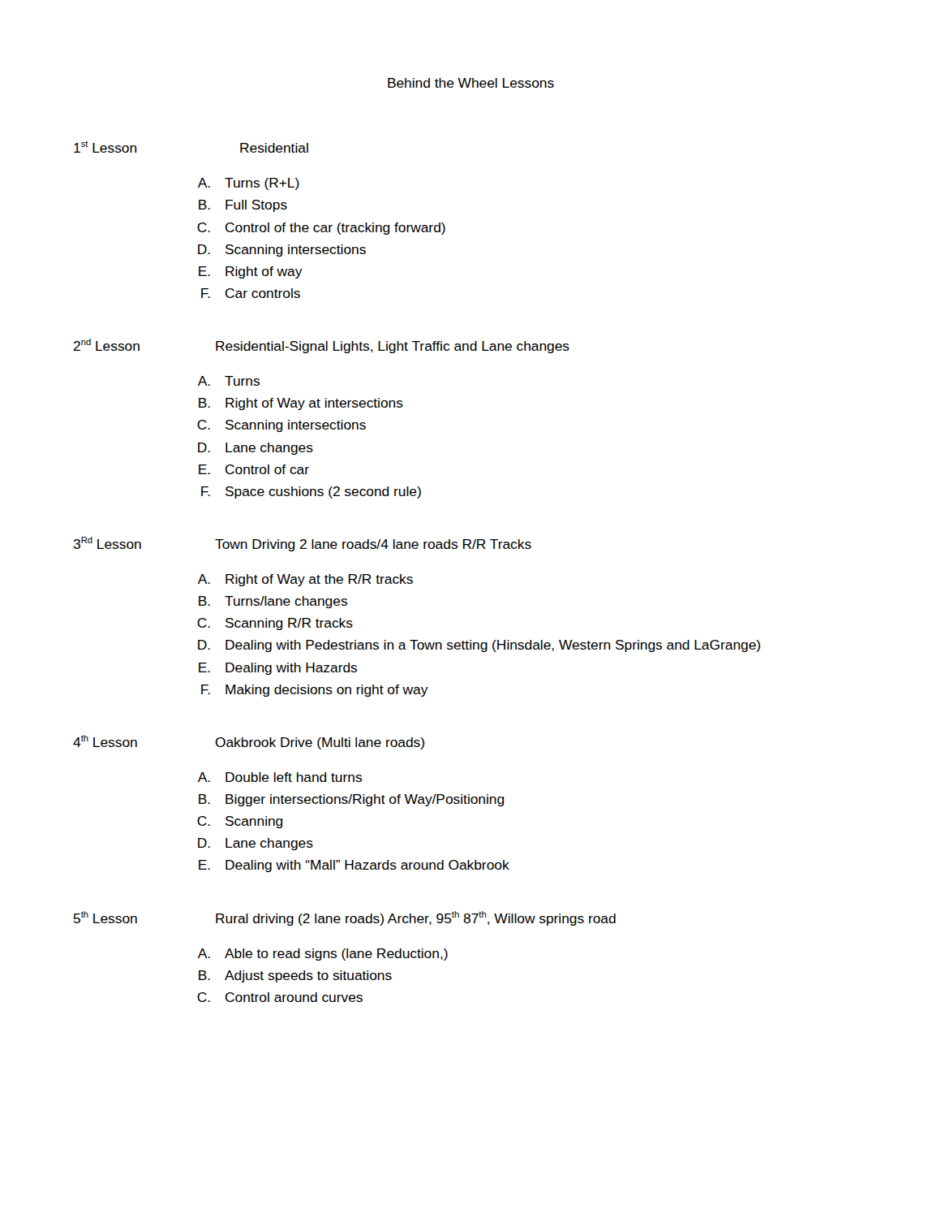Behind the Wheel Lessons
1st Lesson
Residential
Turns (R+L)
Full Stops
Control of the car (tracking forward)
Scanning intersections
Right of way
Car controls
2nd Lesson
Residential-Signal Lights, Light Traffic and Lane changes
Turns
Right of Way at intersections
Scanning intersections
Lane changes
Control of car
Space cushions (2 second rule)
3Rd Lesson
Town Driving 2 lane roads/4 lane roads R/R Tracks
Right of Way at the R/R tracks
Turns/lane changes
Scanning R/R tracks
Dealing with Pedestrians in a Town setting (Hinsdale, Western Springs and LaGrange)
Dealing with Hazards
Making decisions on right of way
4th Lesson
Oakbrook Drive (Multi lane roads)
Double left hand turns
Bigger intersections/Right of Way/Positioning
Scanning
Lane changes
Dealing with “Mall” Hazards around Oakbrook
5th Lesson
Rural driving (2 lane roads) Archer, 95th 87th, Willow springs road
Able to read signs (lane Reduction,)
Adjust speeds to situations
Control around curves